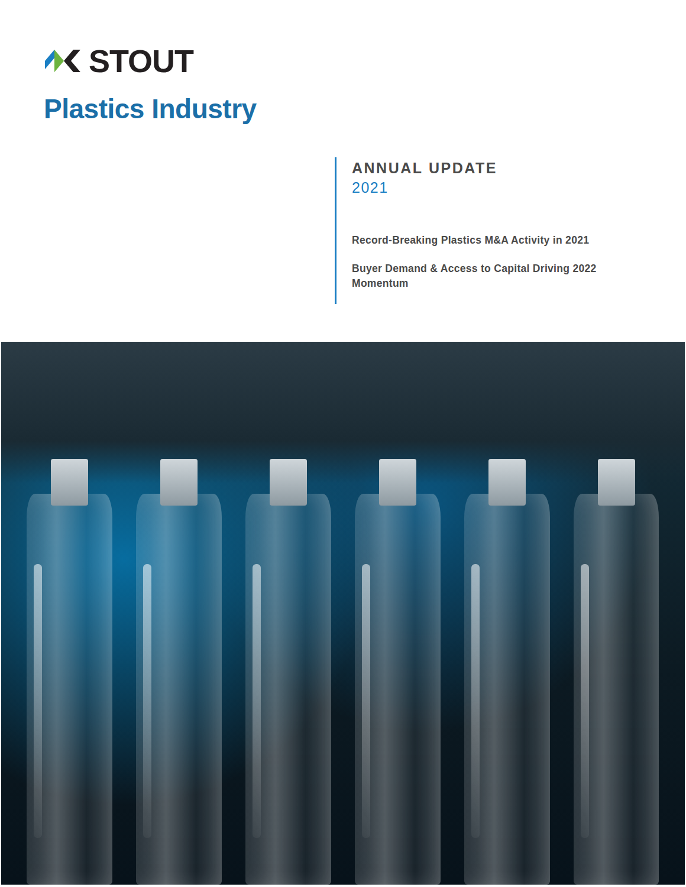STOUT
Plastics Industry
ANNUAL UPDATE
2021
Record-Breaking Plastics M&A Activity in 2021
Buyer Demand & Access to Capital Driving 2022 Momentum